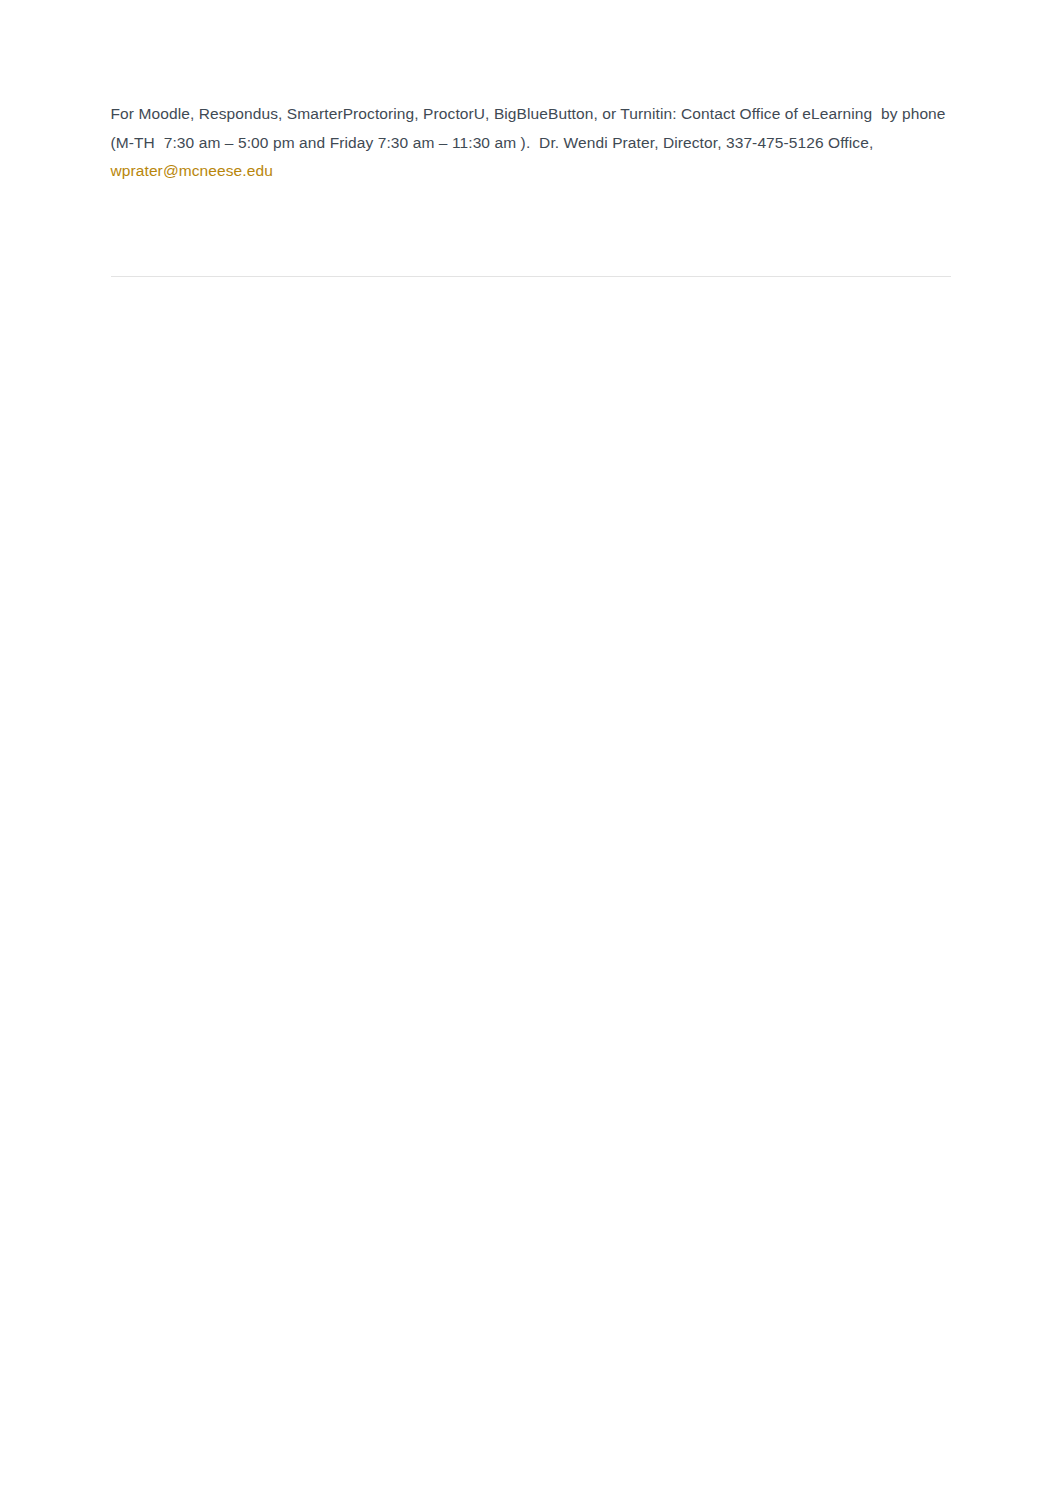For Moodle, Respondus, SmarterProctoring, ProctorU, BigBlueButton, or Turnitin: Contact Office of eLearning by phone (M-TH 7:30 am – 5:00 pm and Friday 7:30 am – 11:30 am ). Dr. Wendi Prater, Director, 337-475-5126 Office, wprater@mcneese.edu